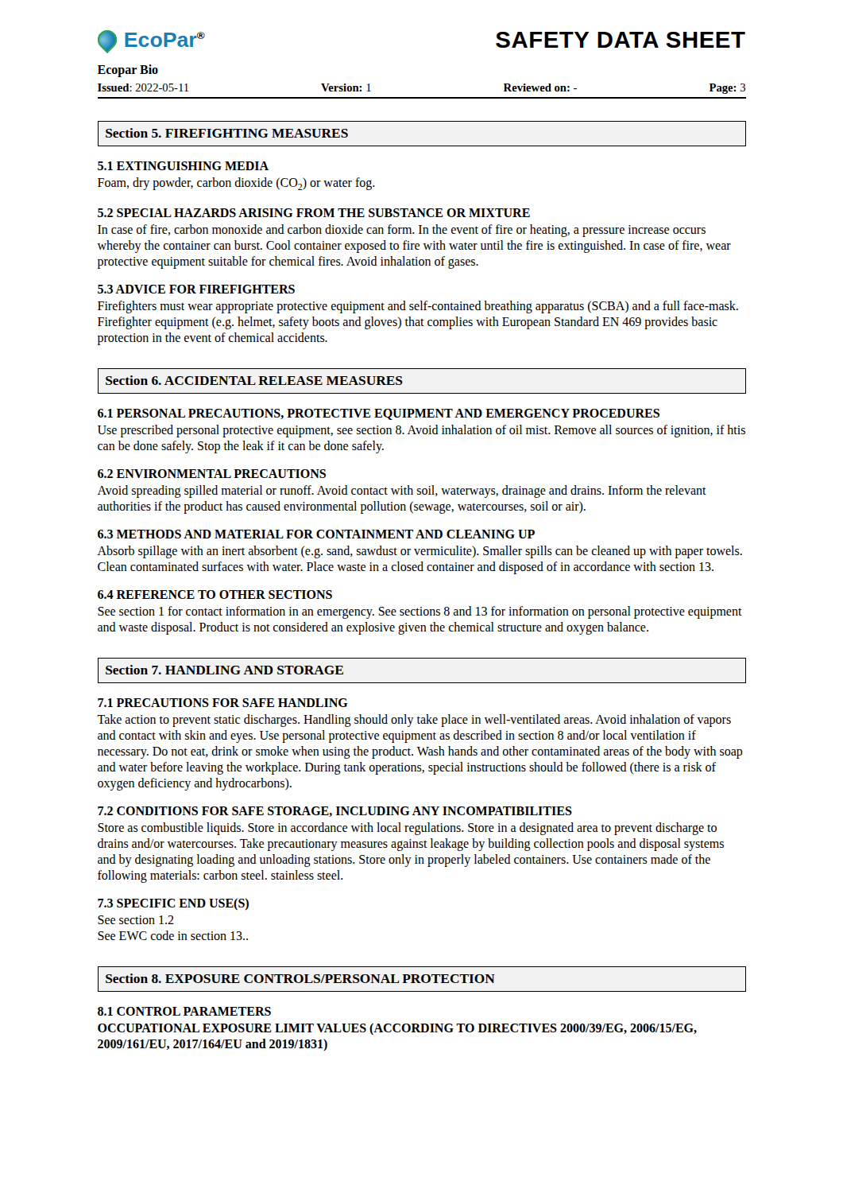Eco Par®
SAFETY DATA SHEET
Ecopar Bio
Issued: 2022-05-11 Version: 1 Reviewed on: - Page: 3
Section 5. FIREFIGHTING MEASURES
5.1 EXTINGUISHING MEDIA
Foam, dry powder, carbon dioxide (CO2) or water fog.
5.2 SPECIAL HAZARDS ARISING FROM THE SUBSTANCE OR MIXTURE
In case of fire, carbon monoxide and carbon dioxide can form. In the event of fire or heating, a pressure increase occurs whereby the container can burst. Cool container exposed to fire with water until the fire is extinguished. In case of fire, wear protective equipment suitable for chemical fires. Avoid inhalation of gases.
5.3 ADVICE FOR FIREFIGHTERS
Firefighters must wear appropriate protective equipment and self-contained breathing apparatus (SCBA) and a full face-mask. Firefighter equipment (e.g. helmet, safety boots and gloves) that complies with European Standard EN 469 provides basic protection in the event of chemical accidents.
Section 6. ACCIDENTAL RELEASE MEASURES
6.1 PERSONAL PRECAUTIONS, PROTECTIVE EQUIPMENT AND EMERGENCY PROCEDURES
Use prescribed personal protective equipment, see section 8. Avoid inhalation of oil mist. Remove all sources of ignition, if htis can be done safely. Stop the leak if it can be done safely.
6.2 ENVIRONMENTAL PRECAUTIONS
Avoid spreading spilled material or runoff. Avoid contact with soil, waterways, drainage and drains. Inform the relevant authorities if the product has caused environmental pollution (sewage, watercourses, soil or air).
6.3 METHODS AND MATERIAL FOR CONTAINMENT AND CLEANING UP
Absorb spillage with an inert absorbent (e.g. sand, sawdust or vermiculite). Smaller spills can be cleaned up with paper towels. Clean contaminated surfaces with water. Place waste in a closed container and disposed of in accordance with section 13.
6.4 REFERENCE TO OTHER SECTIONS
See section 1 for contact information in an emergency. See sections 8 and 13 for information on personal protective equipment and waste disposal. Product is not considered an explosive given the chemical structure and oxygen balance.
Section 7. HANDLING AND STORAGE
7.1 PRECAUTIONS FOR SAFE HANDLING
Take action to prevent static discharges. Handling should only take place in well-ventilated areas. Avoid inhalation of vapors and contact with skin and eyes. Use personal protective equipment as described in section 8 and/or local ventilation if necessary. Do not eat, drink or smoke when using the product. Wash hands and other contaminated areas of the body with soap and water before leaving the workplace. During tank operations, special instructions should be followed (there is a risk of oxygen deficiency and hydrocarbons).
7.2 CONDITIONS FOR SAFE STORAGE, INCLUDING ANY INCOMPATIBILITIES
Store as combustible liquids. Store in accordance with local regulations. Store in a designated area to prevent discharge to drains and/or watercourses. Take precautionary measures against leakage by building collection pools and disposal systems and by designating loading and unloading stations. Store only in properly labeled containers. Use containers made of the following materials: carbon steel. stainless steel.
7.3 SPECIFIC END USE(S)
See section 1.2
See EWC code in section 13..
Section 8. EXPOSURE CONTROLS/PERSONAL PROTECTION
8.1 CONTROL PARAMETERS
OCCUPATIONAL EXPOSURE LIMIT VALUES (ACCORDING TO DIRECTIVES 2000/39/EG, 2006/15/EG, 2009/161/EU, 2017/164/EU and 2019/1831)